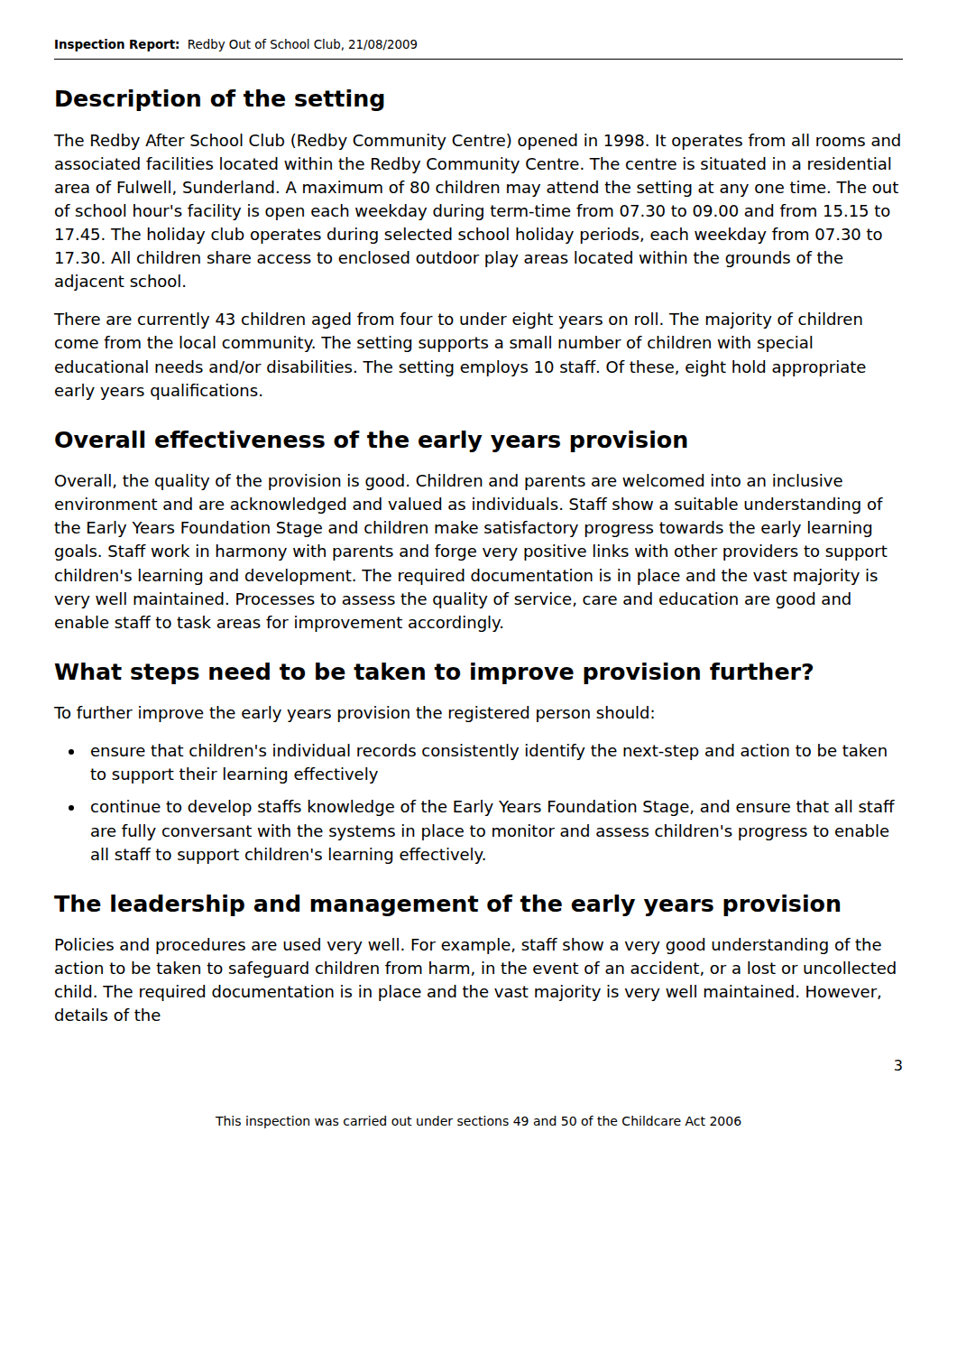Inspection Report: Redby Out of School Club, 21/08/2009
Description of the setting
The Redby After School Club (Redby Community Centre) opened in 1998. It operates from all rooms and associated facilities located within the Redby Community Centre. The centre is situated in a residential area of Fulwell, Sunderland. A maximum of 80 children may attend the setting at any one time. The out of school hour's facility is open each weekday during term-time from 07.30 to 09.00 and from 15.15 to 17.45. The holiday club operates during selected school holiday periods, each weekday from 07.30 to 17.30. All children share access to enclosed outdoor play areas located within the grounds of the adjacent school.
There are currently 43 children aged from four to under eight years on roll. The majority of children come from the local community. The setting supports a small number of children with special educational needs and/or disabilities. The setting employs 10 staff. Of these, eight hold appropriate early years qualifications.
Overall effectiveness of the early years provision
Overall, the quality of the provision is good. Children and parents are welcomed into an inclusive environment and are acknowledged and valued as individuals. Staff show a suitable understanding of the Early Years Foundation Stage and children make satisfactory progress towards the early learning goals. Staff work in harmony with parents and forge very positive links with other providers to support children's learning and development. The required documentation is in place and the vast majority is very well maintained. Processes to assess the quality of service, care and education are good and enable staff to task areas for improvement accordingly.
What steps need to be taken to improve provision further?
To further improve the early years provision the registered person should:
ensure that children's individual records consistently identify the next-step and action to be taken to support their learning effectively
continue to develop staffs knowledge of the Early Years Foundation Stage, and ensure that all staff are fully conversant with the systems in place to monitor and assess children's progress to enable all staff to support children's learning effectively.
The leadership and management of the early years provision
Policies and procedures are used very well. For example, staff show a very good understanding of the action to be taken to safeguard children from harm, in the event of an accident, or a lost or uncollected child. The required documentation is in place and the vast majority is very well maintained. However, details of the
3
This inspection was carried out under sections 49 and 50 of the Childcare Act 2006